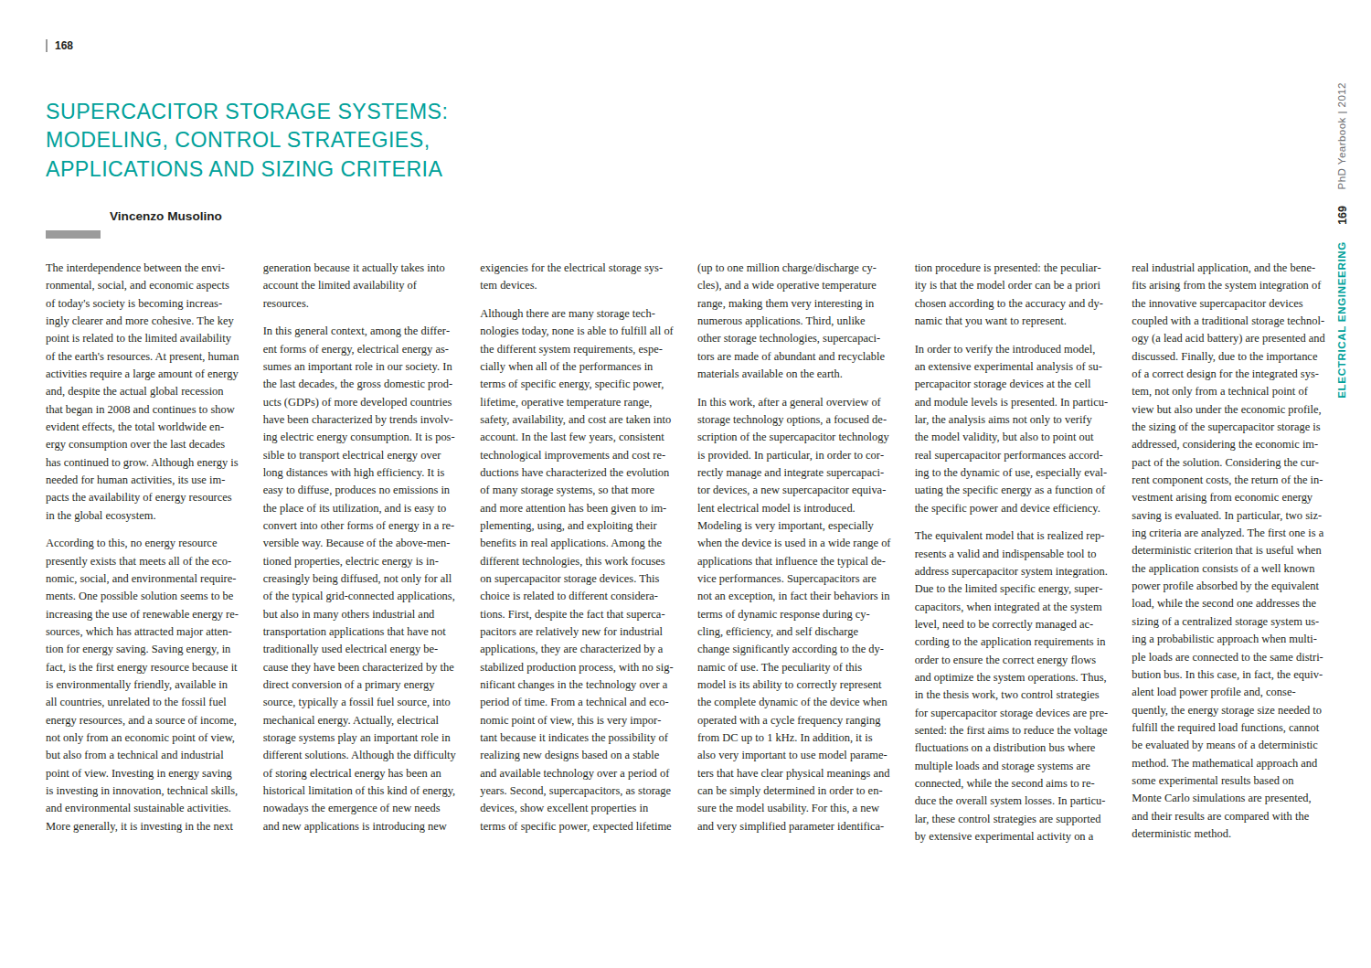168
Supercacitor Storage Systems:
Modeling, Control Strategies,
Applications and Sizing Criteria
Vincenzo Musolino
The interdependence between the environmental, social, and economic aspects of today's society is becoming increasingly clearer and more cohesive. The key point is related to the limited availability of the earth's resources. At present, human activities require a large amount of energy and, despite the actual global recession that began in 2008 and continues to show evident effects, the total worldwide energy consumption over the last decades has continued to grow. Although energy is needed for human activities, its use impacts the availability of energy resources in the global ecosystem.
According to this, no energy resource presently exists that meets all of the economic, social, and environmental requirements. One possible solution seems to be increasing the use of renewable energy resources, which has attracted major attention for energy saving. Saving energy, in fact, is the first energy resource because it is environmentally friendly, available in all countries, unrelated to the fossil fuel energy resources, and a source of income, not only from an economic point of view, but also from a technical and industrial point of view. Investing in energy saving is investing in innovation, technical skills, and environmental sustainable activities. More generally, it is investing in the next generation because it actually takes into account the limited availability of resources.
In this general context, among the different forms of energy, electrical energy assumes an important role in our society. In the last decades, the gross domestic products (GDPs) of more developed countries have been characterized by trends involving electric energy consumption. It is possible to transport electrical energy over long distances with high efficiency. It is easy to diffuse, produces no emissions in the place of its utilization, and is easy to convert into other forms of energy in a reversible way. Because of the above-mentioned properties, electric energy is increasingly being diffused, not only for all of the typical grid-connected applications, but also in many others industrial and transportation applications that have not traditionally used electrical energy because they have been characterized by the direct conversion of a primary energy source, typically a fossil fuel source, into mechanical energy. Actually, electrical storage systems play an important role in different solutions. Although the difficulty of storing electrical energy has been an historical limitation of this kind of energy, nowadays the emergence of new needs and new applications is introducing new exigencies for the electrical storage system devices.
Although there are many storage technologies today, none is able to fulfill all of the different system requirements, especially when all of the performances in terms of specific energy, specific power, lifetime, operative temperature range, safety, availability, and cost are taken into account. In the last few years, consistent technological improvements and cost reductions have characterized the evolution of many storage systems, so that more and more attention has been given to implementing, using, and exploiting their benefits in real applications. Among the different technologies, this work focuses on supercapacitor storage devices. This choice is related to different considerations. First, despite the fact that supercapacitors are relatively new for industrial applications, they are characterized by a stabilized production process, with no significant changes in the technology over a period of time. From a technical and economic point of view, this is very important because it indicates the possibility of realizing new designs based on a stable and available technology over a period of years. Second, supercapacitors, as storage devices, show excellent properties in terms of specific power, expected lifetime (up to one million charge/discharge cycles), and a wide operative temperature range, making them very interesting in numerous applications. Third, unlike other storage technologies, supercapacitors are made of abundant and recyclable materials available on the earth.
In this work, after a general overview of storage technology options, a focused description of the supercapacitor technology is provided. In particular, in order to correctly manage and integrate supercapacitor devices, a new supercapacitor equivalent electrical model is introduced. Modeling is very important, especially when the device is used in a wide range of applications that influence the typical device performances. Supercapacitors are not an exception, in fact their behaviors in terms of dynamic response during cycling, efficiency, and self discharge change significantly according to the dynamic of use. The peculiarity of this model is its ability to correctly represent the complete dynamic of the device when operated with a cycle frequency ranging from DC up to 1 kHz. In addition, it is also very important to use model parameters that have clear physical meanings and can be simply determined in order to ensure the model usability. For this, a new and very simplified parameter identification procedure is presented: the peculiarity is that the model order can be a priori chosen according to the accuracy and dynamic that you want to represent.
In order to verify the introduced model, an extensive experimental analysis of supercapacitor storage devices at the cell and module levels is presented. In particular, the analysis aims not only to verify the model validity, but also to point out real supercapacitor performances according to the dynamic of use, especially evaluating the specific energy as a function of the specific power and device efficiency.
The equivalent model that is realized represents a valid and indispensable tool to address supercapacitor system integration. Due to the limited specific energy, supercapacitors, when integrated at the system level, need to be correctly managed according to the application requirements in order to ensure the correct energy flows and optimize the system operations. Thus, in the thesis work, two control strategies for supercapacitor storage devices are presented: the first aims to reduce the voltage fluctuations on a distribution bus where multiple loads and storage systems are connected, while the second aims to reduce the overall system losses. In particular, these control strategies are supported by extensive experimental activity on a real industrial application, and the benefits arising from the system integration of the innovative supercapacitor devices coupled with a traditional storage technology (a lead acid battery) are presented and discussed. Finally, due to the importance of a correct design for the integrated system, not only from a technical point of view but also under the economic profile, the sizing of the supercapacitor storage is addressed, considering the economic impact of the solution. Considering the current component costs, the return of the investment arising from economic energy saving is evaluated. In particular, two sizing criteria are analyzed. The first one is a deterministic criterion that is useful when the application consists of a well known power profile absorbed by the equivalent load, while the second one addresses the sizing of a centralized storage system using a probabilistic approach when multiple loads are connected to the same distribution bus. In this case, in fact, the equivalent load power profile and, consequently, the energy storage size needed to fulfill the required load functions, cannot be evaluated by means of a deterministic method. The mathematical approach and some experimental results based on Monte Carlo simulations are presented, and their results are compared with the deterministic method.
PhD Yearbook | 2012
169
Electrical Engineering